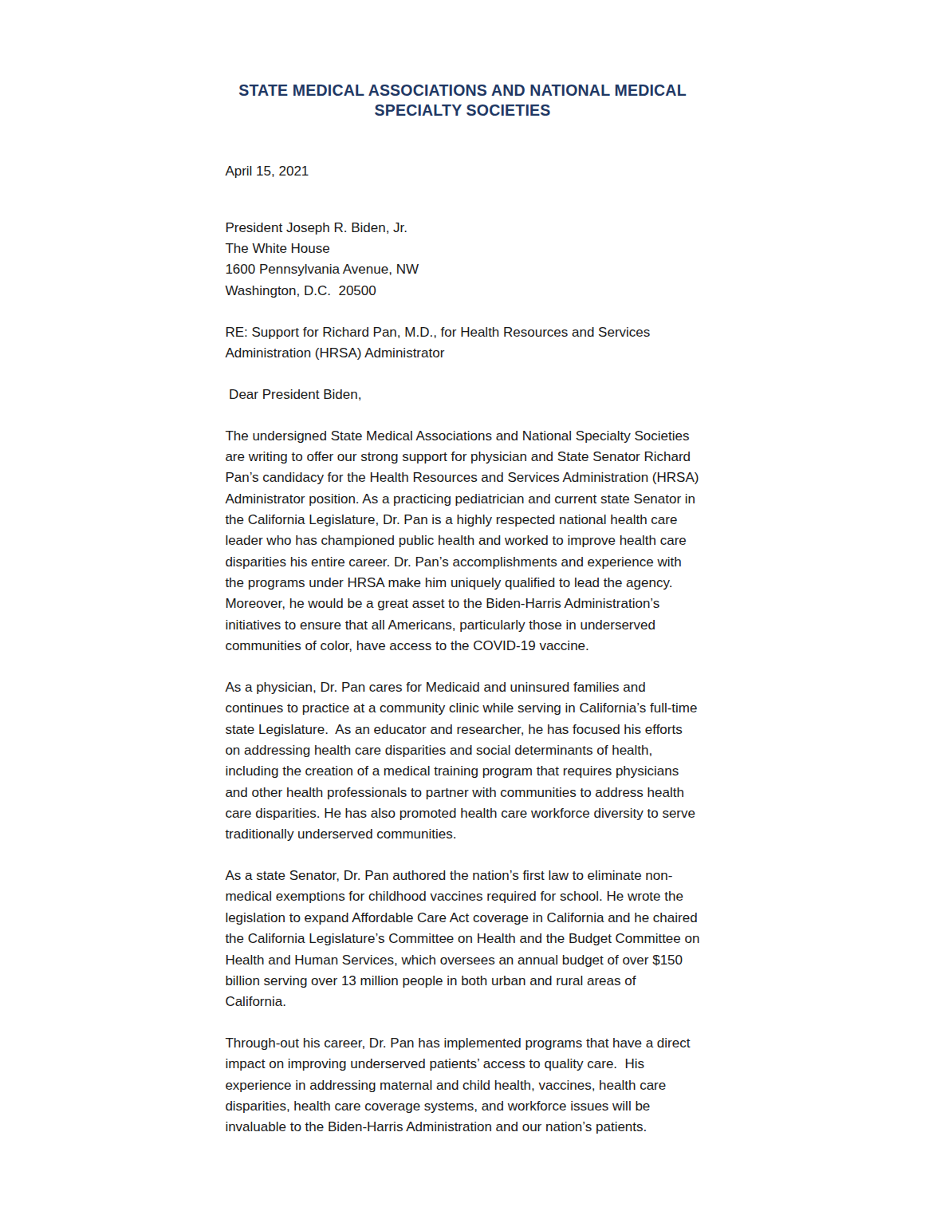STATE MEDICAL ASSOCIATIONS AND NATIONAL MEDICAL SPECIALTY SOCIETIES
April 15, 2021
President Joseph R. Biden, Jr.
The White House
1600 Pennsylvania Avenue, NW
Washington, D.C. 20500
RE: Support for Richard Pan, M.D., for Health Resources and Services Administration (HRSA) Administrator
Dear President Biden,
The undersigned State Medical Associations and National Specialty Societies are writing to offer our strong support for physician and State Senator Richard Pan’s candidacy for the Health Resources and Services Administration (HRSA) Administrator position. As a practicing pediatrician and current state Senator in the California Legislature, Dr. Pan is a highly respected national health care leader who has championed public health and worked to improve health care disparities his entire career. Dr. Pan’s accomplishments and experience with the programs under HRSA make him uniquely qualified to lead the agency. Moreover, he would be a great asset to the Biden-Harris Administration’s initiatives to ensure that all Americans, particularly those in underserved communities of color, have access to the COVID-19 vaccine.
As a physician, Dr. Pan cares for Medicaid and uninsured families and continues to practice at a community clinic while serving in California’s full-time state Legislature. As an educator and researcher, he has focused his efforts on addressing health care disparities and social determinants of health, including the creation of a medical training program that requires physicians and other health professionals to partner with communities to address health care disparities. He has also promoted health care workforce diversity to serve traditionally underserved communities.
As a state Senator, Dr. Pan authored the nation’s first law to eliminate non-medical exemptions for childhood vaccines required for school. He wrote the legislation to expand Affordable Care Act coverage in California and he chaired the California Legislature’s Committee on Health and the Budget Committee on Health and Human Services, which oversees an annual budget of over $150 billion serving over 13 million people in both urban and rural areas of California.
Through-out his career, Dr. Pan has implemented programs that have a direct impact on improving underserved patients’ access to quality care. His experience in addressing maternal and child health, vaccines, health care disparities, health care coverage systems, and workforce issues will be invaluable to the Biden-Harris Administration and our nation’s patients.